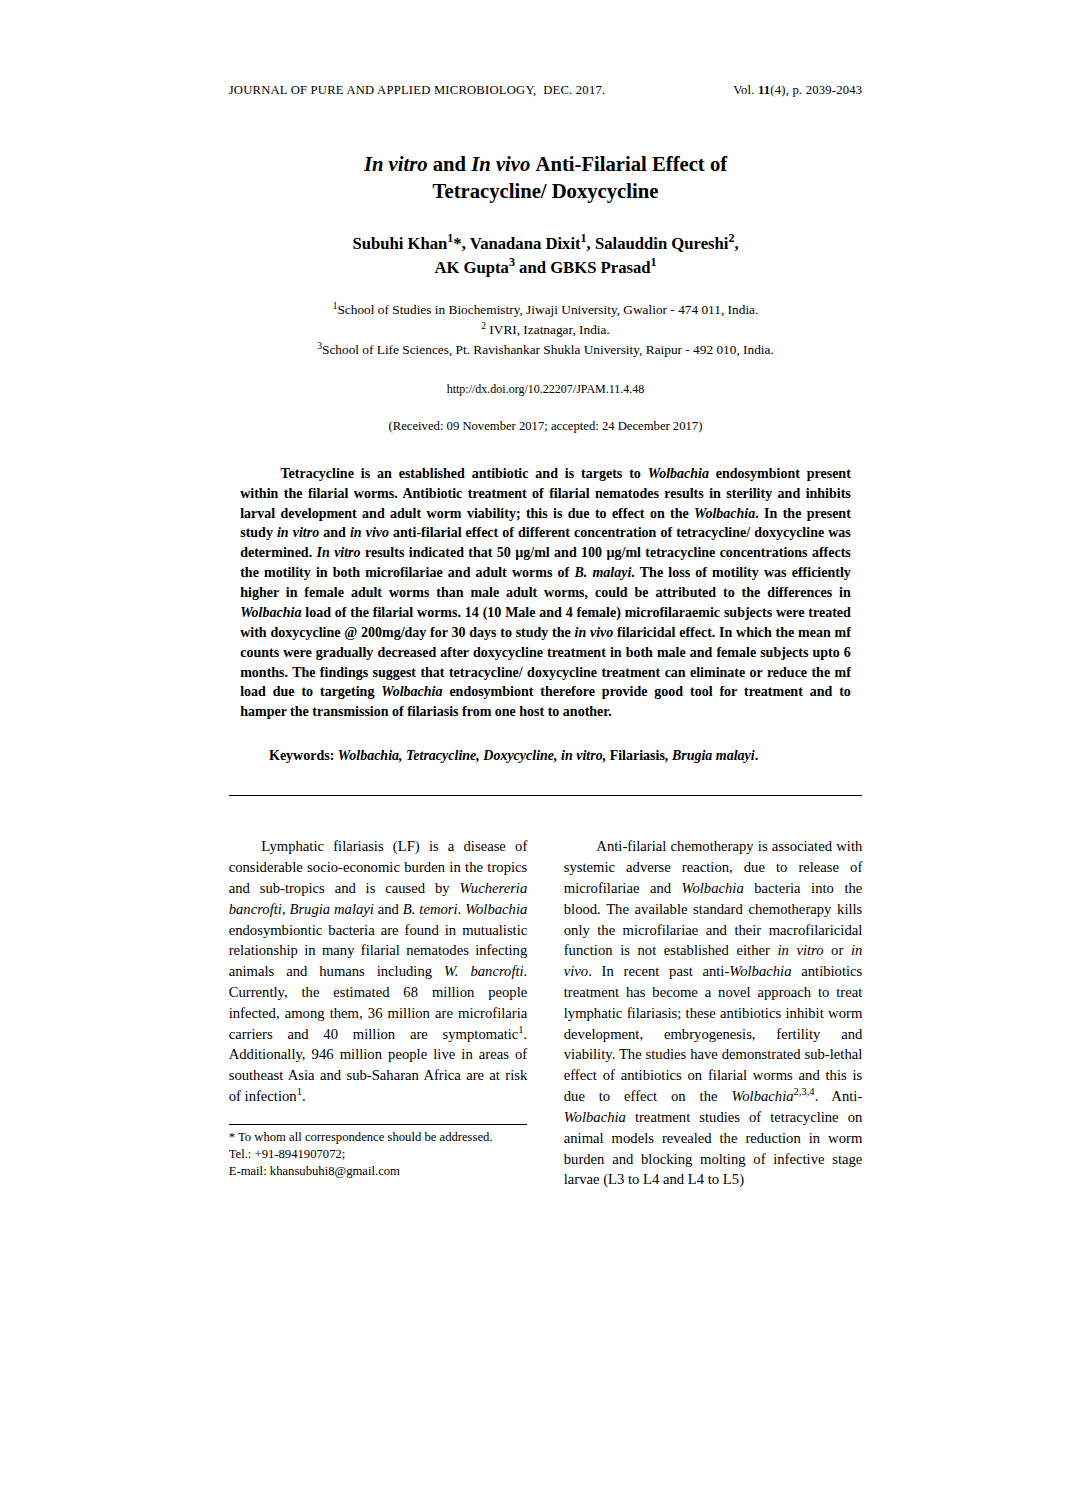Journal of Pure and Applied Microbiology, Dec. 2017.
Vol. 11(4), p. 2039-2043
In vitro and In vivo Anti-Filarial Effect of
Tetracycline/ Doxycycline
Subuhi Khan1*, Vanadana Dixit1, Salauddin Qureshi2,
AK Gupta3 and GBKS Prasad1
1School of Studies in Biochemistry, Jiwaji University, Gwalior - 474 011, India.
2 IVRI, Izatnagar, India.
3School of Life Sciences, Pt. Ravishankar Shukla University, Raipur - 492 010, India.
http://dx.doi.org/10.22207/JPAM.11.4.48
(Received: 09 November 2017; accepted: 24 December 2017)
Tetracycline is an established antibiotic and is targets to Wolbachia endosymbiont present within the filarial worms. Antibiotic treatment of filarial nematodes results in sterility and inhibits larval development and adult worm viability; this is due to effect on the Wolbachia. In the present study in vitro and in vivo anti-filarial effect of different concentration of tetracycline/ doxycycline was determined. In vitro results indicated that 50 µg/ml and 100 µg/ml tetracycline concentrations affects the motility in both microfilariae and adult worms of B. malayi. The loss of motility was efficiently higher in female adult worms than male adult worms, could be attributed to the differences in Wolbachia load of the filarial worms. 14 (10 Male and 4 female) microfilaraemic subjects were treated with doxycycline @ 200mg/day for 30 days to study the in vivo filaricidal effect. In which the mean mf counts were gradually decreased after doxycycline treatment in both male and female subjects upto 6 months. The findings suggest that tetracycline/ doxycycline treatment can eliminate or reduce the mf load due to targeting Wolbachia endosymbiont therefore provide good tool for treatment and to hamper the transmission of filariasis from one host to another.
Keywords: Wolbachia, Tetracycline, Doxycycline, in vitro, Filariasis, Brugia malayi.
Lymphatic filariasis (LF) is a disease of considerable socio-economic burden in the tropics and sub-tropics and is caused by Wuchereria bancrofti, Brugia malayi and B. temori. Wolbachia endosymbiontic bacteria are found in mutualistic relationship in many filarial nematodes infecting animals and humans including W. bancrofti. Currently, the estimated 68 million people infected, among them, 36 million are microfilaria carriers and 40 million are symptomatic1. Additionally, 946 million people live in areas of southeast Asia and sub-Saharan Africa are at risk of infection1.
* To whom all correspondence should be addressed.
Tel.: +91-8941907072;
E-mail: khansubuhi8@gmail.com
Anti-filarial chemotherapy is associated with systemic adverse reaction, due to release of microfilariae and Wolbachia bacteria into the blood. The available standard chemotherapy kills only the microfilariae and their macrofilaricidal function is not established either in vitro or in vivo. In recent past anti-Wolbachia antibiotics treatment has become a novel approach to treat lymphatic filariasis; these antibiotics inhibit worm development, embryogenesis, fertility and viability. The studies have demonstrated sub-lethal effect of antibiotics on filarial worms and this is due to effect on the Wolbachia2,3,4. Anti-Wolbachia treatment studies of tetracycline on animal models revealed the reduction in worm burden and blocking molting of infective stage larvae (L3 to L4 and L4 to L5)